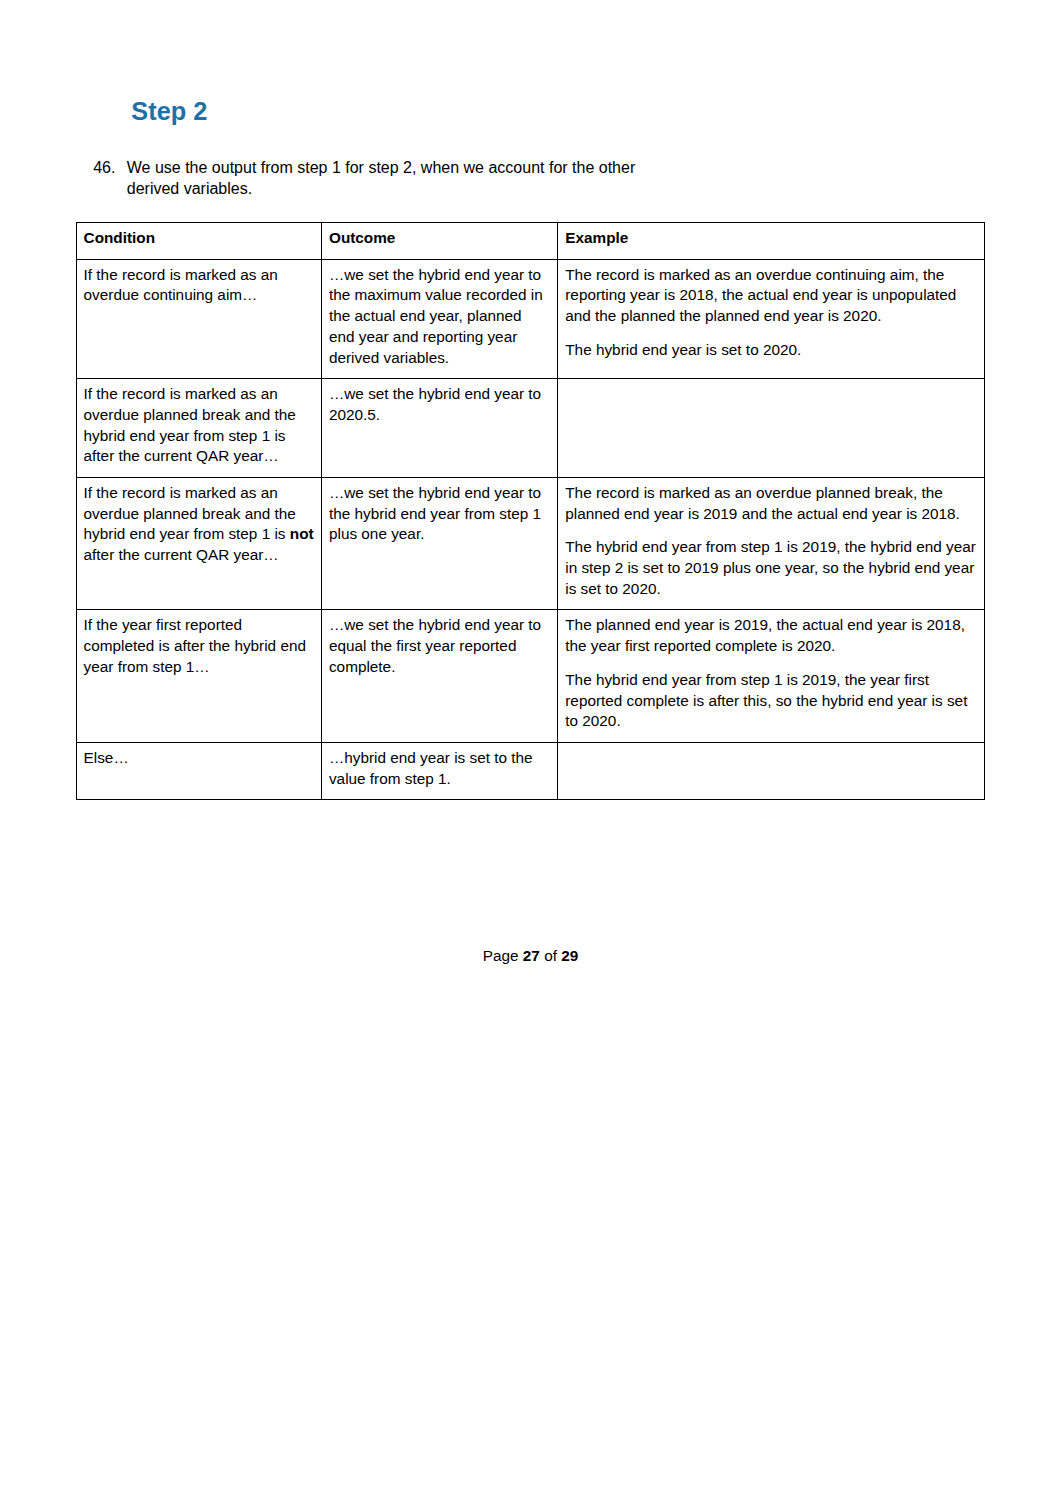Step 2
46. We use the output from step 1 for step 2, when we account for the other derived variables.
| Condition | Outcome | Example |
| --- | --- | --- |
| If the record is marked as an overdue continuing aim… | …we set the hybrid end year to the maximum value recorded in the actual end year, planned end year and reporting year derived variables. | The record is marked as an overdue continuing aim, the reporting year is 2018, the actual end year is unpopulated and the planned the planned end year is 2020. The hybrid end year is set to 2020. |
| If the record is marked as an overdue planned break and the hybrid end year from step 1 is after the current QAR year… | …we set the hybrid end year to 2020.5. | |
| If the record is marked as an overdue planned break and the hybrid end year from step 1 is not after the current QAR year… | …we set the hybrid end year to the hybrid end year from step 1 plus one year. | The record is marked as an overdue planned break, the planned end year is 2019 and the actual end year is 2018. The hybrid end year from step 1 is 2019, the hybrid end year in step 2 is set to 2019 plus one year, so the hybrid end year is set to 2020. |
| If the year first reported completed is after the hybrid end year from step 1… | …we set the hybrid end year to equal the first year reported complete. | The planned end year is 2019, the actual end year is 2018, the year first reported complete is 2020. The hybrid end year from step 1 is 2019, the year first reported complete is after this, so the hybrid end year is set to 2020. |
| Else… | …hybrid end year is set to the value from step 1. | |
Page 27 of 29